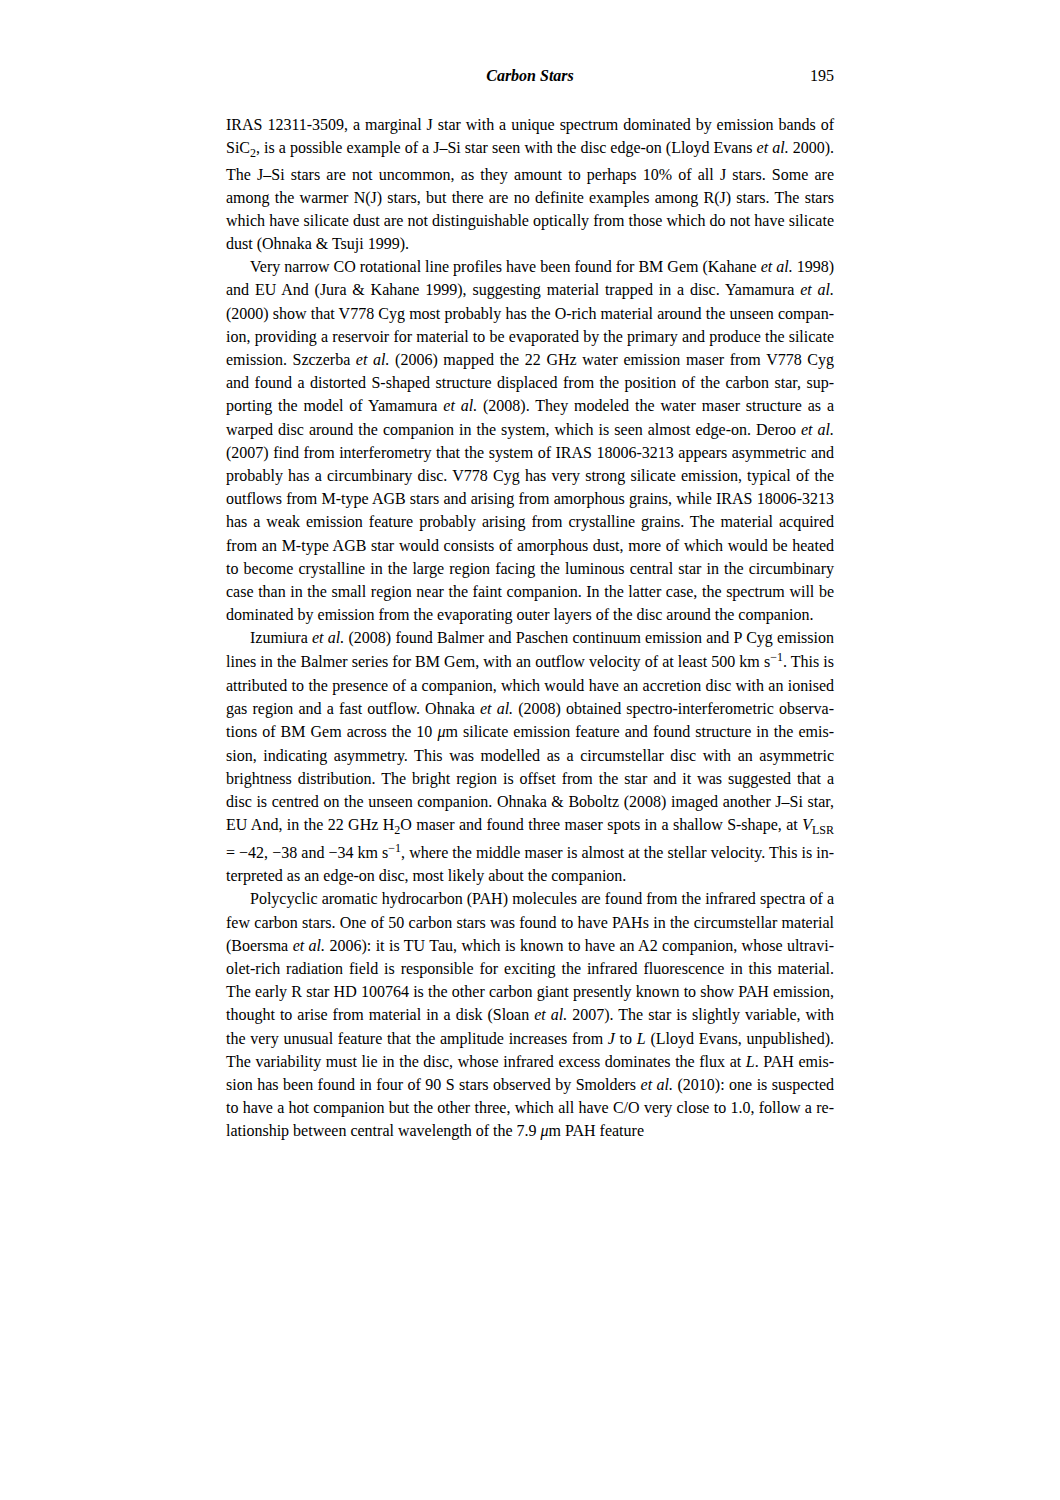Carbon Stars 195
IRAS 12311-3509, a marginal J star with a unique spectrum dominated by emission bands of SiC2, is a possible example of a J–Si star seen with the disc edge-on (Lloyd Evans et al. 2000). The J–Si stars are not uncommon, as they amount to perhaps 10% of all J stars. Some are among the warmer N(J) stars, but there are no definite examples among R(J) stars. The stars which have silicate dust are not distinguishable optically from those which do not have silicate dust (Ohnaka & Tsuji 1999).
Very narrow CO rotational line profiles have been found for BM Gem (Kahane et al. 1998) and EU And (Jura & Kahane 1999), suggesting material trapped in a disc. Yamamura et al. (2000) show that V778 Cyg most probably has the O-rich material around the unseen companion, providing a reservoir for material to be evaporated by the primary and produce the silicate emission. Szczerba et al. (2006) mapped the 22 GHz water emission maser from V778 Cyg and found a distorted S-shaped structure displaced from the position of the carbon star, supporting the model of Yamamura et al. (2008). They modeled the water maser structure as a warped disc around the companion in the system, which is seen almost edge-on. Deroo et al. (2007) find from interferometry that the system of IRAS 18006-3213 appears asymmetric and probably has a circumbinary disc. V778 Cyg has very strong silicate emission, typical of the outflows from M-type AGB stars and arising from amorphous grains, while IRAS 18006-3213 has a weak emission feature probably arising from crystalline grains. The material acquired from an M-type AGB star would consists of amorphous dust, more of which would be heated to become crystalline in the large region facing the luminous central star in the circumbinary case than in the small region near the faint companion. In the latter case, the spectrum will be dominated by emission from the evaporating outer layers of the disc around the companion.
Izumiura et al. (2008) found Balmer and Paschen continuum emission and P Cyg emission lines in the Balmer series for BM Gem, with an outflow velocity of at least 500 km s−1. This is attributed to the presence of a companion, which would have an accretion disc with an ionised gas region and a fast outflow. Ohnaka et al. (2008) obtained spectro-interferometric observations of BM Gem across the 10 μm silicate emission feature and found structure in the emission, indicating asymmetry. This was modelled as a circumstellar disc with an asymmetric brightness distribution. The bright region is offset from the star and it was suggested that a disc is centred on the unseen companion. Ohnaka & Boboltz (2008) imaged another J–Si star, EU And, in the 22 GHz H2 O maser and found three maser spots in a shallow S-shape, at VLSR = −42, −38 and −34 km s−1, where the middle maser is almost at the stellar velocity. This is interpreted as an edge-on disc, most likely about the companion.
Polycyclic aromatic hydrocarbon (PAH) molecules are found from the infrared spectra of a few carbon stars. One of 50 carbon stars was found to have PAHs in the circumstellar material (Boersma et al. 2006): it is TU Tau, which is known to have an A2 companion, whose ultraviolet-rich radiation field is responsible for exciting the infrared fluorescence in this material. The early R star HD 100764 is the other carbon giant presently known to show PAH emission, thought to arise from material in a disk (Sloan et al. 2007). The star is slightly variable, with the very unusual feature that the amplitude increases from J to L (Lloyd Evans, unpublished). The variability must lie in the disc, whose infrared excess dominates the flux at L. PAH emission has been found in four of 90 S stars observed by Smolders et al. (2010): one is suspected to have a hot companion but the other three, which all have C/O very close to 1.0, follow a relationship between central wavelength of the 7.9 μm PAH feature